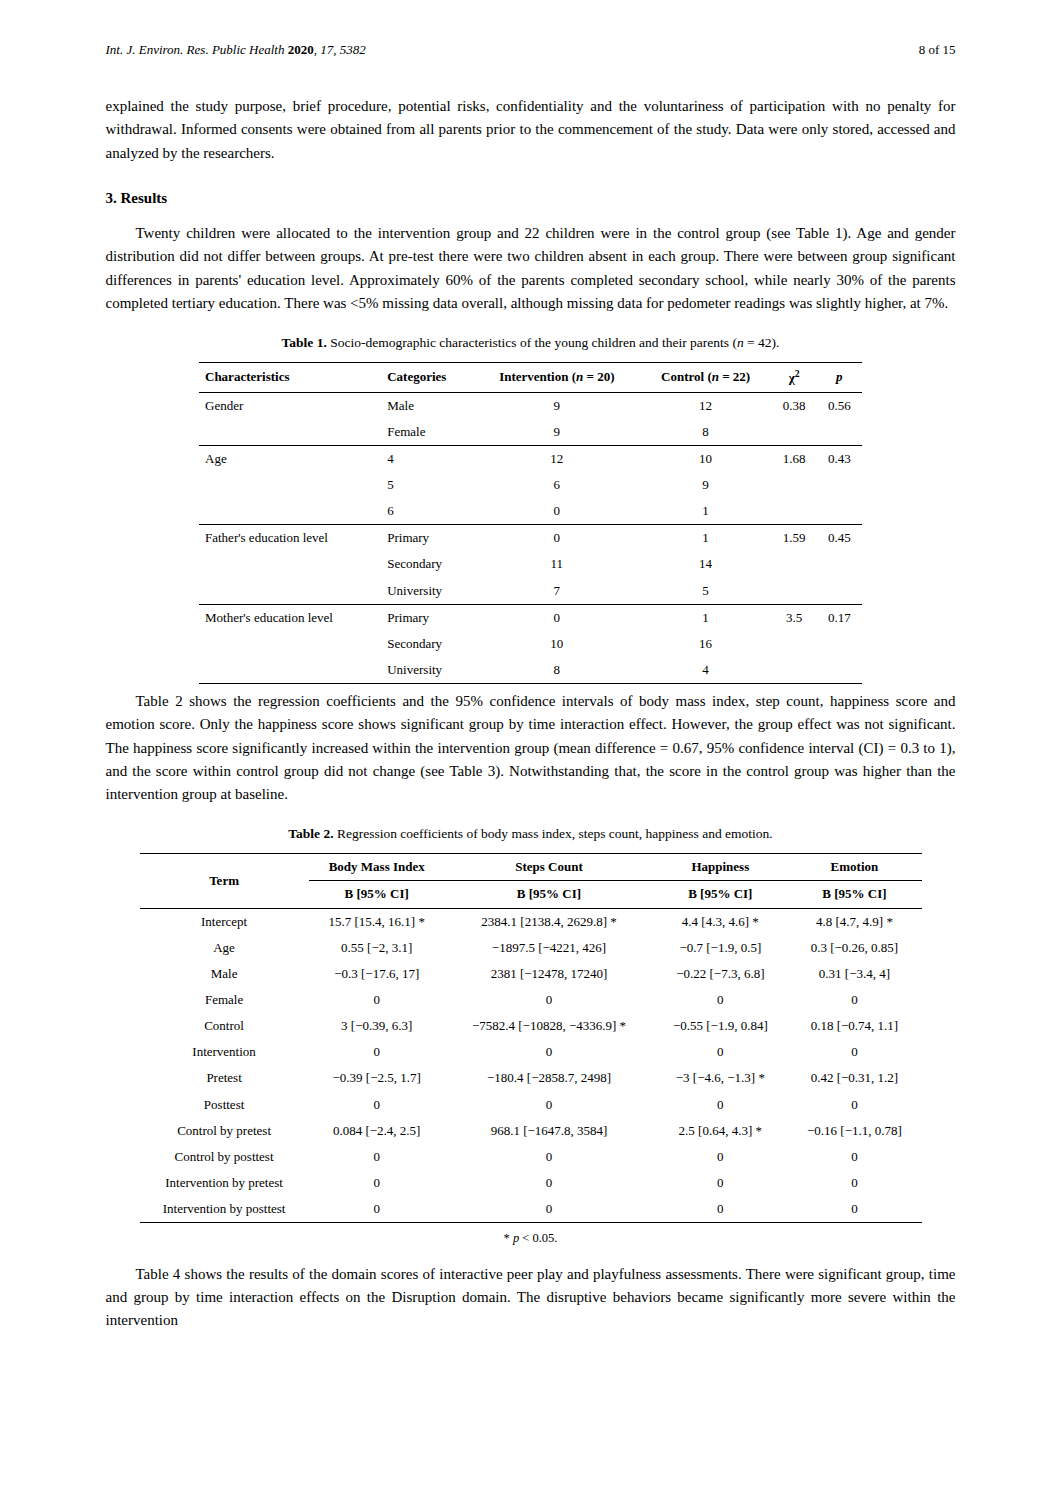Int. J. Environ. Res. Public Health 2020, 17, 5382
8 of 15
explained the study purpose, brief procedure, potential risks, confidentiality and the voluntariness of participation with no penalty for withdrawal. Informed consents were obtained from all parents prior to the commencement of the study. Data were only stored, accessed and analyzed by the researchers.
3. Results
Twenty children were allocated to the intervention group and 22 children were in the control group (see Table 1). Age and gender distribution did not differ between groups. At pre-test there were two children absent in each group. There were between group significant differences in parents' education level. Approximately 60% of the parents completed secondary school, while nearly 30% of the parents completed tertiary education. There was <5% missing data overall, although missing data for pedometer readings was slightly higher, at 7%.
Table 1. Socio-demographic characteristics of the young children and their parents (n = 42).
| Characteristics | Categories | Intervention ( n = 20) | Control ( n = 22) | χ 2 | p |
| --- | --- | --- | --- | --- | --- |
| Gender | Male | 9 | 12 | 0.38 | 0.56 |
| | Female | 9 | 8 | | |
| Age | 4 | 12 | 10 | 1.68 | 0.43 |
| | 5 | 6 | 9 | | |
| | 6 | 0 | 1 | | |
| Father's education level | Primary | 0 | 1 | 1.59 | 0.45 |
| | Secondary | 11 | 14 | | |
| | University | 7 | 5 | | |
| Mother's education level | Primary | 0 | 1 | 3.5 | 0.17 |
| | Secondary | 10 | 16 | | |
| | University | 8 | 4 | | |
Table 2 shows the regression coefficients and the 95% confidence intervals of body mass index, step count, happiness score and emotion score. Only the happiness score shows significant group by time interaction effect. However, the group effect was not significant. The happiness score significantly increased within the intervention group (mean difference = 0.67, 95% confidence interval (CI) = 0.3 to 1), and the score within control group did not change (see Table 3). Notwithstanding that, the score in the control group was higher than the intervention group at baseline.
Table 2. Regression coefficients of body mass index, steps count, happiness and emotion.
| Term | Body Mass Index | Steps Count | Happiness | Emotion |
| --- | --- | --- | --- | --- |
| B [95% CI] | B [95% CI] | B [95% CI] | B [95% CI] |
| Intercept | 15.7 [15.4, 16.1] * | 2384.1 [2138.4, 2629.8] * | 4.4 [4.3, 4.6] * | 4.8 [4.7, 4.9] * |
| Age | 0.55 [−2, 3.1] | −1897.5 [−4221, 426] | −0.7 [−1.9, 0.5] | 0.3 [−0.26, 0.85] |
| Male | −0.3 [−17.6, 17] | 2381 [−12478, 17240] | −0.22 [−7.3, 6.8] | 0.31 [−3.4, 4] |
| Female | 0 | 0 | 0 | 0 |
| Control | 3 [−0.39, 6.3] | −7582.4 [−10828, −4336.9] * | −0.55 [−1.9, 0.84] | 0.18 [−0.74, 1.1] |
| Intervention | 0 | 0 | 0 | 0 |
| Pretest | −0.39 [−2.5, 1.7] | −180.4 [−2858.7, 2498] | −3 [−4.6, −1.3] * | 0.42 [−0.31, 1.2] |
| Posttest | 0 | 0 | 0 | 0 |
| Control by pretest | 0.084 [−2.4, 2.5] | 968.1 [−1647.8, 3584] | 2.5 [0.64, 4.3] * | −0.16 [−1.1, 0.78] |
| Control by posttest | 0 | 0 | 0 | 0 |
| Intervention by pretest | 0 | 0 | 0 | 0 |
| Intervention by posttest | 0 | 0 | 0 | 0 |
* p < 0.05.
Table 4 shows the results of the domain scores of interactive peer play and playfulness assessments. There were significant group, time and group by time interaction effects on the Disruption domain. The disruptive behaviors became significantly more severe within the intervention